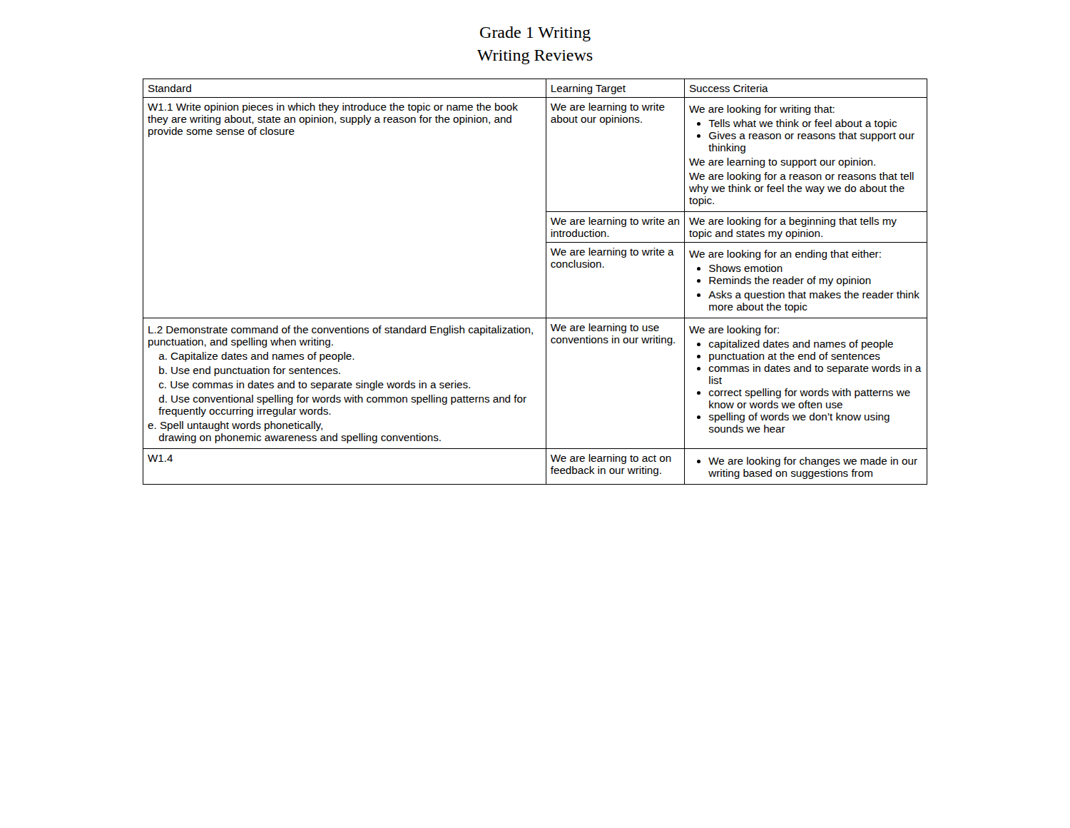Grade 1 Writing
Writing Reviews
| Standard | Learning Target | Success Criteria |
| --- | --- | --- |
| W1.1 Write opinion pieces in which they introduce the topic or name the book they are writing about, state an opinion, supply a reason for the opinion, and provide some sense of closure | We are learning to write about our opinions. | We are looking for writing that: Tells what we think or feel about a topic Gives a reason or reasons that support our thinking We are learning to support our opinion. We are looking for a reason or reasons that tell why we think or feel the way we do about the topic. |
| We are learning to write an introduction. | We are looking for a beginning that tells my topic and states my opinion. |
| We are learning to write a conclusion. | We are looking for an ending that either: Shows emotion Reminds the reader of my opinion Asks a question that makes the reader think more about the topic |
| L.2 Demonstrate command of the conventions of standard English capitalization, punctuation, and spelling when writing. a. Capitalize dates and names of people. b. Use end punctuation for sentences. c. Use commas in dates and to separate single words in a series. d. Use conventional spelling for words with common spelling patterns and for frequently occurring irregular words. e. Spell untaught words phonetically, drawing on phonemic awareness and spelling conventions. | We are learning to use conventions in our writing. | We are looking for: capitalized dates and names of people punctuation at the end of sentences commas in dates and to separate words in a list correct spelling for words with patterns we know or words we often use spelling of words we don’t know using sounds we hear |
| W1.4 | We are learning to act on feedback in our writing. | We are looking for changes we made in our writing based on suggestions from |